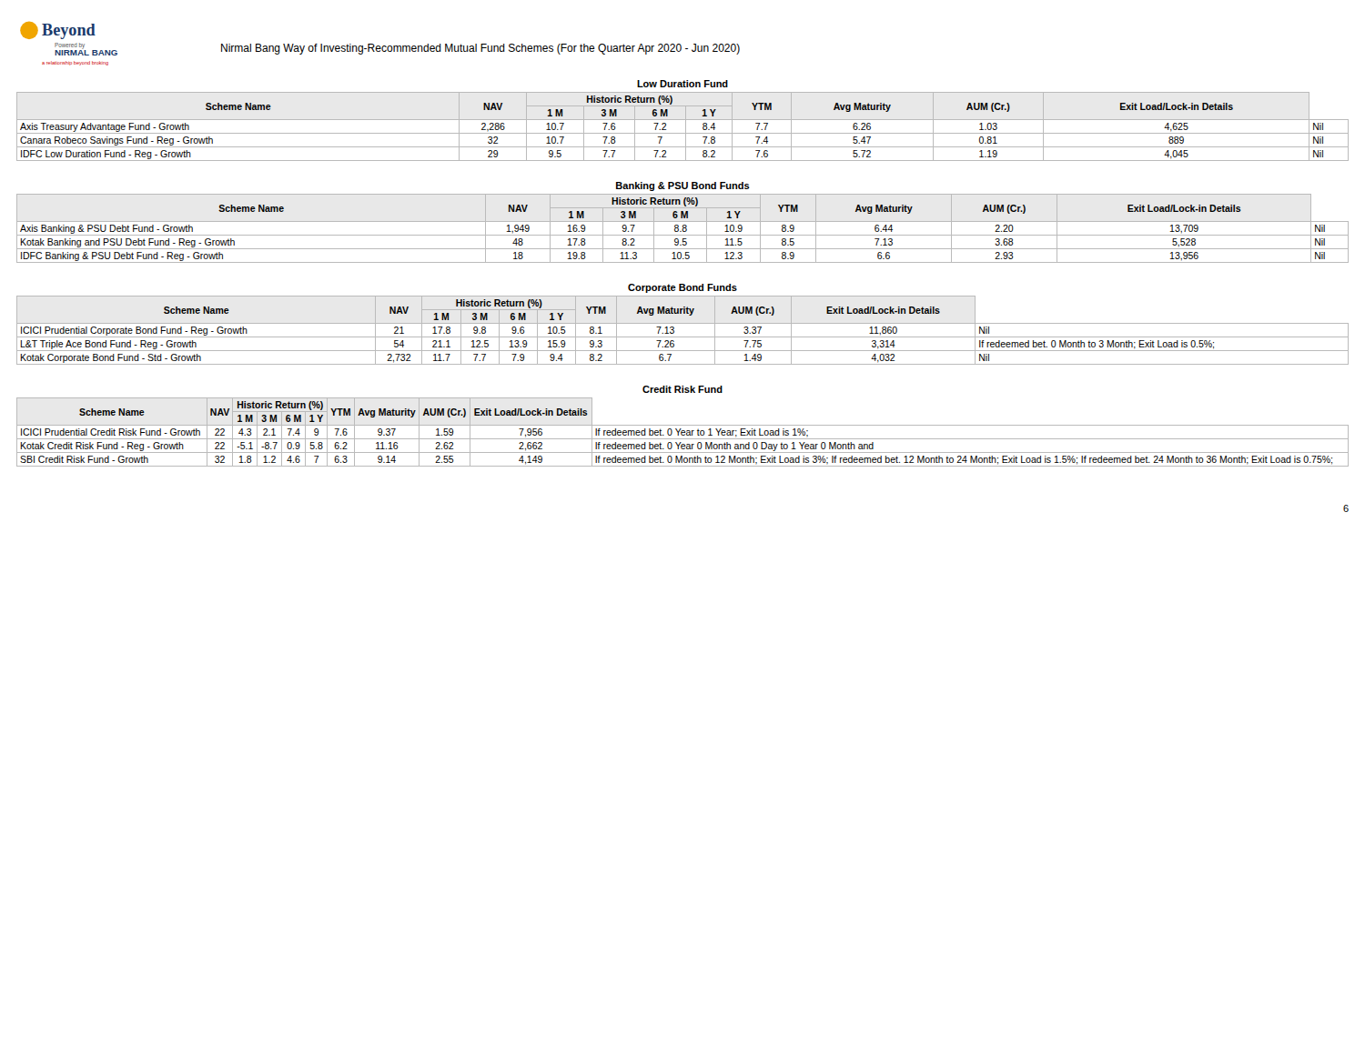Beyond Powered by NIRMAL BANG a relationship beyond broking
Nirmal Bang Way of Investing-Recommended Mutual Fund Schemes (For the Quarter Apr 2020 - Jun 2020)
Low Duration Fund
| Scheme Name | NAV | Historic Return (%) | YTM | Avg Maturity | AUM (Cr.) | Exit Load/Lock-in Details |
| --- | --- | --- | --- | --- | --- | --- |
| 1 M | 3 M | 6 M | 1 Y |
| Axis Treasury Advantage Fund - Growth | 2,286 | 10.7 | 7.6 | 7.2 | 8.4 | 7.7 | 6.26 | 1.03 | 4,625 | Nil |
| Canara Robeco Savings Fund - Reg - Growth | 32 | 10.7 | 7.8 | 7 | 7.8 | 7.4 | 5.47 | 0.81 | 889 | Nil |
| IDFC Low Duration Fund - Reg - Growth | 29 | 9.5 | 7.7 | 7.2 | 8.2 | 7.6 | 5.72 | 1.19 | 4,045 | Nil |
Banking & PSU Bond Funds
| Scheme Name | NAV | Historic Return (%) | YTM | Avg Maturity | AUM (Cr.) | Exit Load/Lock-in Details |
| --- | --- | --- | --- | --- | --- | --- |
| 1 M | 3 M | 6 M | 1 Y |
| Axis Banking & PSU Debt Fund - Growth | 1,949 | 16.9 | 9.7 | 8.8 | 10.9 | 8.9 | 6.44 | 2.20 | 13,709 | Nil |
| Kotak Banking and PSU Debt Fund - Reg - Growth | 48 | 17.8 | 8.2 | 9.5 | 11.5 | 8.5 | 7.13 | 3.68 | 5,528 | Nil |
| IDFC Banking & PSU Debt Fund - Reg - Growth | 18 | 19.8 | 11.3 | 10.5 | 12.3 | 8.9 | 6.6 | 2.93 | 13,956 | Nil |
Corporate Bond Funds
| Scheme Name | NAV | Historic Return (%) | YTM | Avg Maturity | AUM (Cr.) | Exit Load/Lock-in Details |
| --- | --- | --- | --- | --- | --- | --- |
| 1 M | 3 M | 6 M | 1 Y |
| ICICI Prudential Corporate Bond Fund - Reg - Growth | 21 | 17.8 | 9.8 | 9.6 | 10.5 | 8.1 | 7.13 | 3.37 | 11,860 | Nil |
| L&T Triple Ace Bond Fund - Reg - Growth | 54 | 21.1 | 12.5 | 13.9 | 15.9 | 9.3 | 7.26 | 7.75 | 3,314 | If redeemed bet. 0 Month to 3 Month; Exit Load is 0.5%; |
| Kotak Corporate Bond Fund - Std - Growth | 2,732 | 11.7 | 7.7 | 7.9 | 9.4 | 8.2 | 6.7 | 1.49 | 4,032 | Nil |
Credit Risk Fund
| Scheme Name | NAV | Historic Return (%) | YTM | Avg Maturity | AUM (Cr.) | Exit Load/Lock-in Details |
| --- | --- | --- | --- | --- | --- | --- |
| 1 M | 3 M | 6 M | 1 Y |
| ICICI Prudential Credit Risk Fund - Growth | 22 | 4.3 | 2.1 | 7.4 | 9 | 7.6 | 9.37 | 1.59 | 7,956 | If redeemed bet. 0 Year to 1 Year; Exit Load is 1%; |
| Kotak Credit Risk Fund - Reg - Growth | 22 | -5.1 | -8.7 | 0.9 | 5.8 | 6.2 | 11.16 | 2.62 | 2,662 | If redeemed bet. 0 Year 0 Month and 0 Day to 1 Year 0 Month and |
| SBI Credit Risk Fund - Growth | 32 | 1.8 | 1.2 | 4.6 | 7 | 6.3 | 9.14 | 2.55 | 4,149 | If redeemed bet. 0 Month to 12 Month; Exit Load is 3%; If redeemed bet. 12 Month to 24 Month; Exit Load is 1.5%; If redeemed bet. 24 Month to 36 Month; Exit Load is 0.75%; |
6